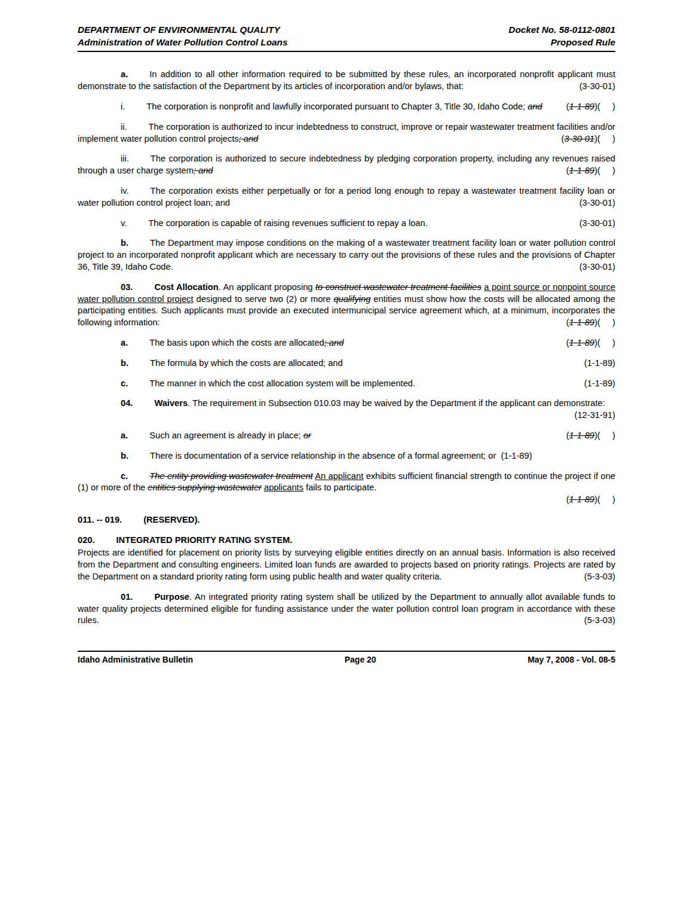DEPARTMENT OF ENVIRONMENTAL QUALITY
Docket No. 58-0112-0801
Administration of Water Pollution Control Loans
Proposed Rule
a. In addition to all other information required to be submitted by these rules, an incorporated nonprofit applicant must demonstrate to the satisfaction of the Department by its articles of incorporation and/or bylaws, that:(3-30-01)
i. The corporation is nonprofit and lawfully incorporated pursuant to Chapter 3, Title 30, Idaho Code; and(1-1-89)( )
ii. The corporation is authorized to incur indebtedness to construct, improve or repair wastewater treatment facilities and/or implement water pollution control projects; and(3-30-01)( )
iii. The corporation is authorized to secure indebtedness by pledging corporation property, including any revenues raised through a user charge system; and(1-1-89)( )
iv. The corporation exists either perpetually or for a period long enough to repay a wastewater treatment facility loan or water pollution control project loan; and(3-30-01)
v. The corporation is capable of raising revenues sufficient to repay a loan.(3-30-01)
b. The Department may impose conditions on the making of a wastewater treatment facility loan or water pollution control project to an incorporated nonprofit applicant which are necessary to carry out the provisions of these rules and the provisions of Chapter 36, Title 39, Idaho Code.(3-30-01)
03. Cost Allocation. An applicant proposing to construct wastewater treatment facilities a point source or nonpoint source water pollution control project designed to serve two (2) or more qualifying entities must show how the costs will be allocated among the participating entities. Such applicants must provide an executed intermunicipal service agreement which, at a minimum, incorporates the following information:(1-1-89)( )
a. The basis upon which the costs are allocated; and(1-1-89)( )
b. The formula by which the costs are allocated; and(1-1-89)
c. The manner in which the cost allocation system will be implemented.(1-1-89)
04. Waivers. The requirement in Subsection 010.03 may be waived by the Department if the applicant can demonstrate:(12-31-91)
a. Such an agreement is already in place; or(1-1-89)( )
b. There is documentation of a service relationship in the absence of a formal agreement; or (1-1-89)
c. The entity providing wastewater treatment An applicant exhibits sufficient financial strength to continue the project if one (1) or more of the entities supplying wastewater applicants fails to participate.
(1-1-89)( )
011. -- 019. (RESERVED).
020. INTEGRATED PRIORITY RATING SYSTEM.
Projects are identified for placement on priority lists by surveying eligible entities directly on an annual basis. Information is also received from the Department and consulting engineers. Limited loan funds are awarded to projects based on priority ratings. Projects are rated by the Department on a standard priority rating form using public health and water quality criteria.(5-3-03)
01. Purpose. An integrated priority rating system shall be utilized by the Department to annually allot available funds to water quality projects determined eligible for funding assistance under the water pollution control loan program in accordance with these rules.(5-3-03)
Idaho Administrative Bulletin
Page 20
May 7, 2008 - Vol. 08-5